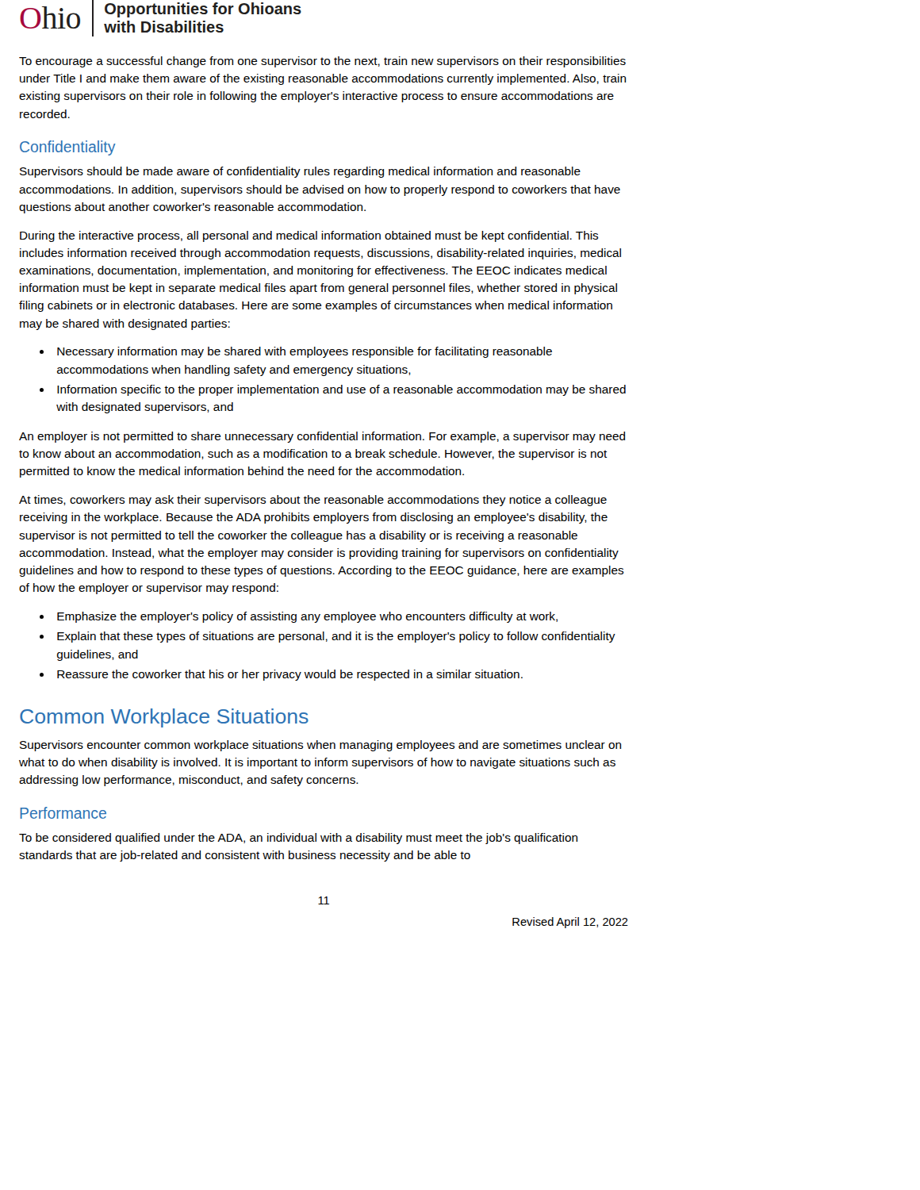Ohio Opportunities for Ohioans
with Disabilities
To encourage a successful change from one supervisor to the next, train new supervisors on their responsibilities under Title I and make them aware of the existing reasonable accommodations currently implemented. Also, train existing supervisors on their role in following the employer's interactive process to ensure accommodations are recorded.
Confidentiality
Supervisors should be made aware of confidentiality rules regarding medical information and reasonable accommodations. In addition, supervisors should be advised on how to properly respond to coworkers that have questions about another coworker's reasonable accommodation.
During the interactive process, all personal and medical information obtained must be kept confidential. This includes information received through accommodation requests, discussions, disability-related inquiries, medical examinations, documentation, implementation, and monitoring for effectiveness. The EEOC indicates medical information must be kept in separate medical files apart from general personnel files, whether stored in physical filing cabinets or in electronic databases. Here are some examples of circumstances when medical information may be shared with designated parties:
Necessary information may be shared with employees responsible for facilitating reasonable accommodations when handling safety and emergency situations,
Information specific to the proper implementation and use of a reasonable accommodation may be shared with designated supervisors, and
An employer is not permitted to share unnecessary confidential information. For example, a supervisor may need to know about an accommodation, such as a modification to a break schedule. However, the supervisor is not permitted to know the medical information behind the need for the accommodation.
At times, coworkers may ask their supervisors about the reasonable accommodations they notice a colleague receiving in the workplace. Because the ADA prohibits employers from disclosing an employee's disability, the supervisor is not permitted to tell the coworker the colleague has a disability or is receiving a reasonable accommodation. Instead, what the employer may consider is providing training for supervisors on confidentiality guidelines and how to respond to these types of questions. According to the EEOC guidance, here are examples of how the employer or supervisor may respond:
Emphasize the employer's policy of assisting any employee who encounters difficulty at work,
Explain that these types of situations are personal, and it is the employer's policy to follow confidentiality guidelines, and
Reassure the coworker that his or her privacy would be respected in a similar situation.
Common Workplace Situations
Supervisors encounter common workplace situations when managing employees and are sometimes unclear on what to do when disability is involved. It is important to inform supervisors of how to navigate situations such as addressing low performance, misconduct, and safety concerns.
Performance
To be considered qualified under the ADA, an individual with a disability must meet the job's qualification standards that are job-related and consistent with business necessity and be able to
11
Revised April 12, 2022